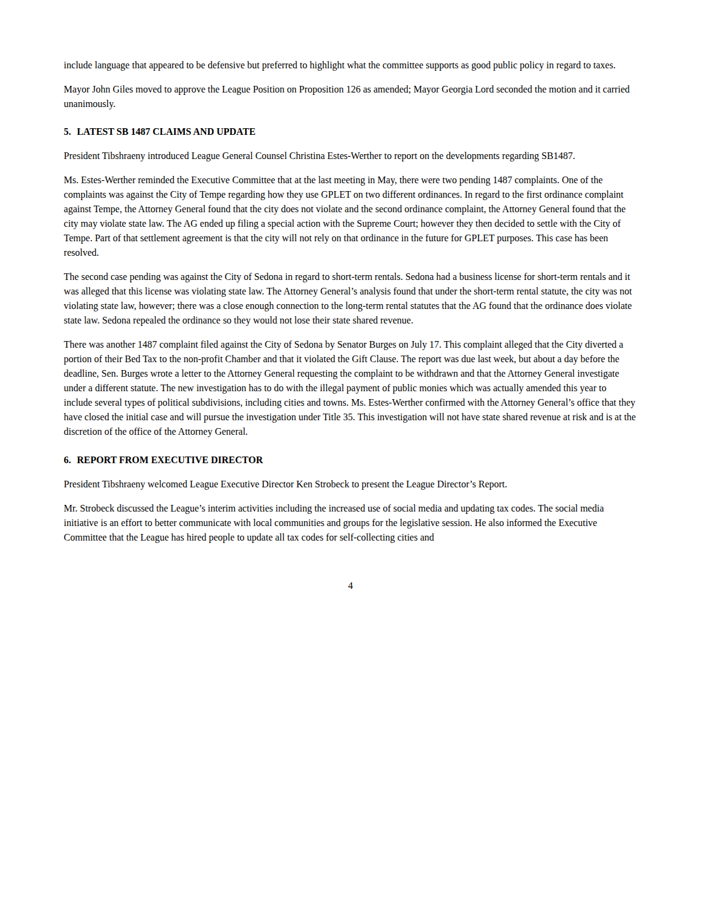include language that appeared to be defensive but preferred to highlight what the committee supports as good public policy in regard to taxes.
Mayor John Giles moved to approve the League Position on Proposition 126 as amended; Mayor Georgia Lord seconded the motion and it carried unanimously.
5. Latest SB 1487 Claims and Update
President Tibshraeny introduced League General Counsel Christina Estes-Werther to report on the developments regarding SB1487.
Ms. Estes-Werther reminded the Executive Committee that at the last meeting in May, there were two pending 1487 complaints. One of the complaints was against the City of Tempe regarding how they use GPLET on two different ordinances. In regard to the first ordinance complaint against Tempe, the Attorney General found that the city does not violate and the second ordinance complaint, the Attorney General found that the city may violate state law. The AG ended up filing a special action with the Supreme Court; however they then decided to settle with the City of Tempe. Part of that settlement agreement is that the city will not rely on that ordinance in the future for GPLET purposes. This case has been resolved.
The second case pending was against the City of Sedona in regard to short-term rentals. Sedona had a business license for short-term rentals and it was alleged that this license was violating state law. The Attorney General’s analysis found that under the short-term rental statute, the city was not violating state law, however; there was a close enough connection to the long-term rental statutes that the AG found that the ordinance does violate state law. Sedona repealed the ordinance so they would not lose their state shared revenue.
There was another 1487 complaint filed against the City of Sedona by Senator Burges on July 17. This complaint alleged that the City diverted a portion of their Bed Tax to the non-profit Chamber and that it violated the Gift Clause. The report was due last week, but about a day before the deadline, Sen. Burges wrote a letter to the Attorney General requesting the complaint to be withdrawn and that the Attorney General investigate under a different statute. The new investigation has to do with the illegal payment of public monies which was actually amended this year to include several types of political subdivisions, including cities and towns. Ms. Estes-Werther confirmed with the Attorney General’s office that they have closed the initial case and will pursue the investigation under Title 35. This investigation will not have state shared revenue at risk and is at the discretion of the office of the Attorney General.
6. Report from Executive Director
President Tibshraeny welcomed League Executive Director Ken Strobeck to present the League Director’s Report.
Mr. Strobeck discussed the League’s interim activities including the increased use of social media and updating tax codes. The social media initiative is an effort to better communicate with local communities and groups for the legislative session. He also informed the Executive Committee that the League has hired people to update all tax codes for self-collecting cities and
4